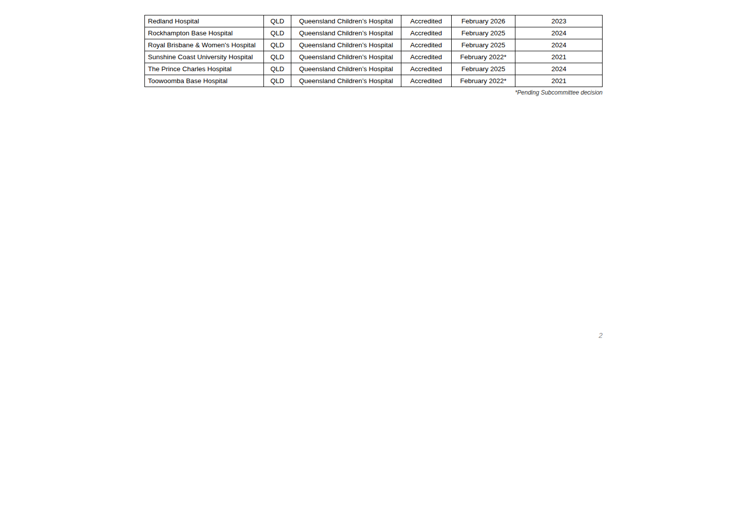| Redland Hospital | QLD | Queensland Children’s Hospital | Accredited | February 2026 | 2023 |
| Rockhampton Base Hospital | QLD | Queensland Children’s Hospital | Accredited | February 2025 | 2024 |
| Royal Brisbane & Women's Hospital | QLD | Queensland Children’s Hospital | Accredited | February 2025 | 2024 |
| Sunshine Coast University Hospital | QLD | Queensland Children’s Hospital | Accredited | February 2022* | 2021 |
| The Prince Charles Hospital | QLD | Queensland Children’s Hospital | Accredited | February 2025 | 2024 |
| Toowoomba Base Hospital | QLD | Queensland Children’s Hospital | Accredited | February 2022* | 2021 |
*Pending Subcommittee decision
2